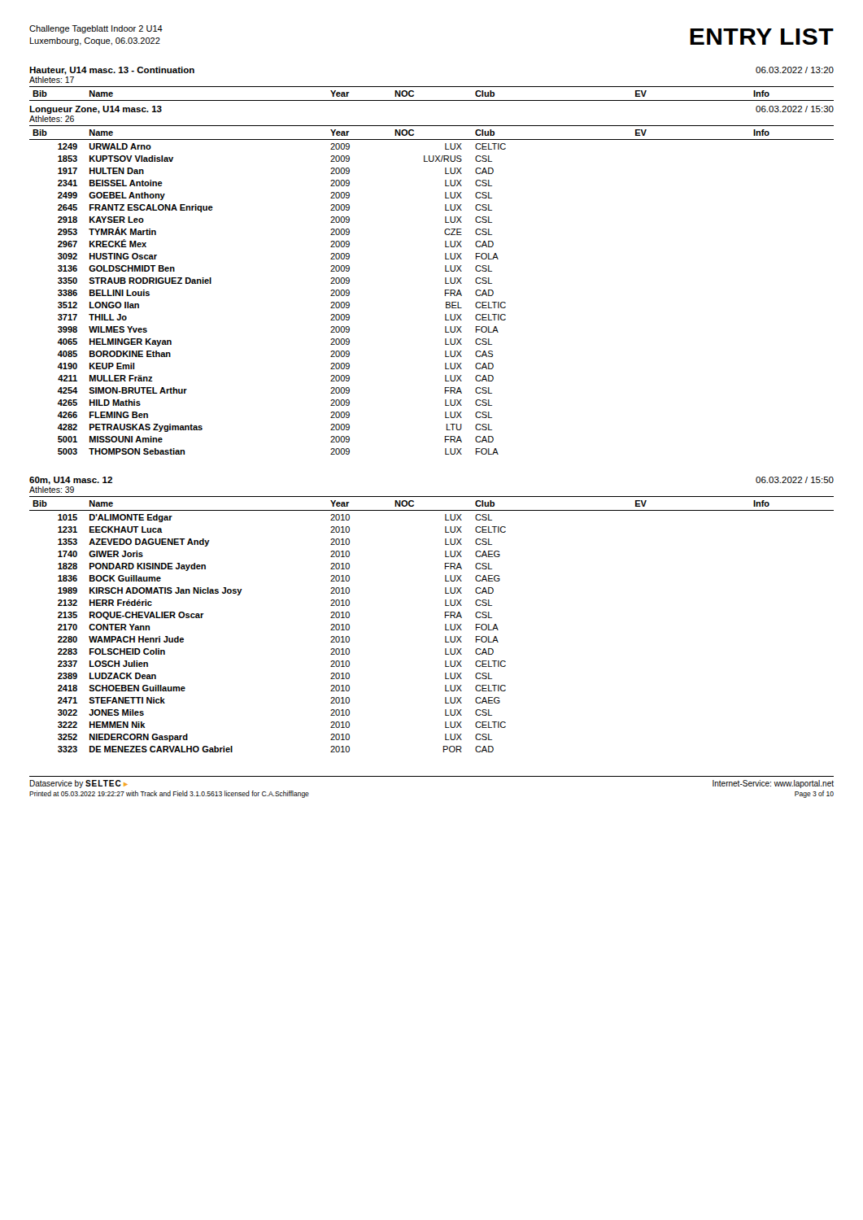Challenge Tageblatt Indoor 2 U14
Luxembourg, Coque, 06.03.2022
ENTRY LIST
Hauteur, U14 masc. 13 - Continuation 06.03.2022 / 13:20
Athletes: 17
| Bib | Name | Year | NOC | Club | EV | Info |
| --- | --- | --- | --- | --- | --- | --- |
Longueur Zone, U14 masc. 13 06.03.2022 / 15:30
Athletes: 26
| Bib | Name | Year | NOC | Club | EV | Info |
| --- | --- | --- | --- | --- | --- | --- |
| 1249 | URWALD Arno | 2009 | LUX | CELTIC | | |
| 1853 | KUPTSOV Vladislav | 2009 | LUX/RUS | CSL | | |
| 1917 | HULTEN Dan | 2009 | LUX | CAD | | |
| 2341 | BEISSEL Antoine | 2009 | LUX | CSL | | |
| 2499 | GOEBEL Anthony | 2009 | LUX | CSL | | |
| 2645 | FRANTZ ESCALONA Enrique | 2009 | LUX | CSL | | |
| 2918 | KAYSER Leo | 2009 | LUX | CSL | | |
| 2953 | TYMRÁK Martin | 2009 | CZE | CSL | | |
| 2967 | KRECKÉ Mex | 2009 | LUX | CAD | | |
| 3092 | HUSTING Oscar | 2009 | LUX | FOLA | | |
| 3136 | GOLDSCHMIDT Ben | 2009 | LUX | CSL | | |
| 3350 | STRAUB RODRIGUEZ Daniel | 2009 | LUX | CSL | | |
| 3386 | BELLINI Louis | 2009 | FRA | CAD | | |
| 3512 | LONGO Ilan | 2009 | BEL | CELTIC | | |
| 3717 | THILL Jo | 2009 | LUX | CELTIC | | |
| 3998 | WILMES Yves | 2009 | LUX | FOLA | | |
| 4065 | HELMINGER Kayan | 2009 | LUX | CSL | | |
| 4085 | BORODKINE Ethan | 2009 | LUX | CAS | | |
| 4190 | KEUP Emil | 2009 | LUX | CAD | | |
| 4211 | MULLER Fränz | 2009 | LUX | CAD | | |
| 4254 | SIMON-BRUTEL Arthur | 2009 | FRA | CSL | | |
| 4265 | HILD Mathis | 2009 | LUX | CSL | | |
| 4266 | FLEMING Ben | 2009 | LUX | CSL | | |
| 4282 | PETRAUSKAS Zygimantas | 2009 | LTU | CSL | | |
| 5001 | MISSOUNI Amine | 2009 | FRA | CAD | | |
| 5003 | THOMPSON Sebastian | 2009 | LUX | FOLA | | |
60m, U14 masc. 12 06.03.2022 / 15:50
Athletes: 39
| Bib | Name | Year | NOC | Club | EV | Info |
| --- | --- | --- | --- | --- | --- | --- |
| 1015 | D'ALIMONTE Edgar | 2010 | LUX | CSL | | |
| 1231 | EECKHAUT Luca | 2010 | LUX | CELTIC | | |
| 1353 | AZEVEDO DAGUENET Andy | 2010 | LUX | CSL | | |
| 1740 | GIWER Joris | 2010 | LUX | CAEG | | |
| 1828 | PONDARD KISINDE Jayden | 2010 | FRA | CSL | | |
| 1836 | BOCK Guillaume | 2010 | LUX | CAEG | | |
| 1989 | KIRSCH ADOMATIS Jan Niclas Josy | 2010 | LUX | CAD | | |
| 2132 | HERR Frédéric | 2010 | LUX | CSL | | |
| 2135 | ROQUE-CHEVALIER Oscar | 2010 | FRA | CSL | | |
| 2170 | CONTER Yann | 2010 | LUX | FOLA | | |
| 2280 | WAMPACH Henri Jude | 2010 | LUX | FOLA | | |
| 2283 | FOLSCHEID Colin | 2010 | LUX | CAD | | |
| 2337 | LOSCH Julien | 2010 | LUX | CELTIC | | |
| 2389 | LUDZACK Dean | 2010 | LUX | CSL | | |
| 2418 | SCHOEBEN Guillaume | 2010 | LUX | CELTIC | | |
| 2471 | STEFANETTI Nick | 2010 | LUX | CAEG | | |
| 3022 | JONES Miles | 2010 | LUX | CSL | | |
| 3222 | HEMMEN Nik | 2010 | LUX | CELTIC | | |
| 3252 | NIEDERCORN Gaspard | 2010 | LUX | CSL | | |
| 3323 | DE MENEZES CARVALHO Gabriel | 2010 | POR | CAD | | |
Dataservice by SELTEC ▸
Printed at 05.03.2022 19:22:27 with Track and Field 3.1.0.5613 licensed for C.A.Schifflange
Internet-Service: www.laportal.net
Page 3 of 10